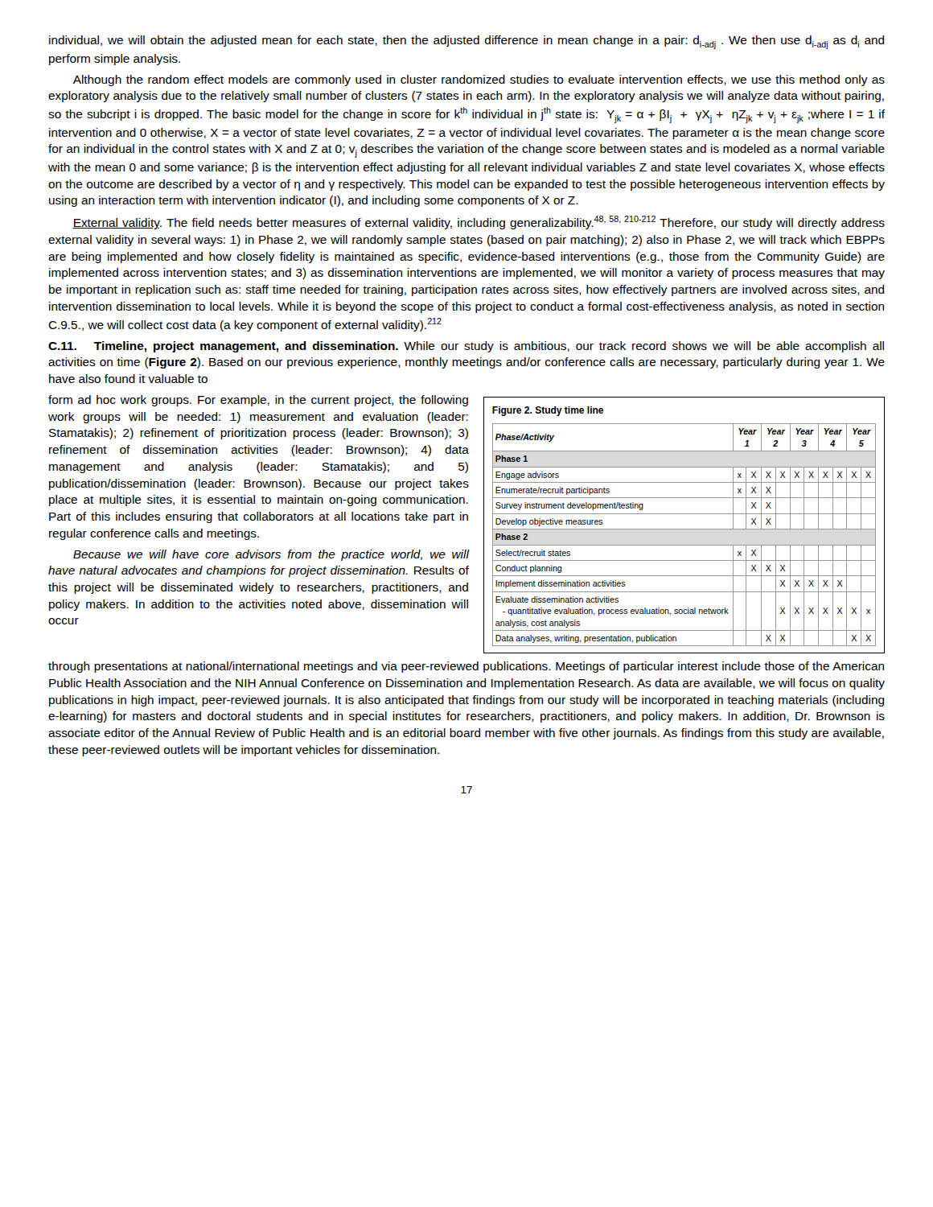individual, we will obtain the adjusted mean for each state, then the adjusted difference in mean change in a pair: di-adj . We then use di-adj as di and perform simple analysis.
Although the random effect models are commonly used in cluster randomized studies to evaluate intervention effects, we use this method only as exploratory analysis due to the relatively small number of clusters (7 states in each arm). In the exploratory analysis we will analyze data without pairing, so the subcript i is dropped. The basic model for the change in score for kth individual in jth state is: Yjk = α + βIj + γXj + ηZjk + vj + εjk ;where I = 1 if intervention and 0 otherwise, X = a vector of state level covariates, Z = a vector of individual level covariates. The parameter α is the mean change score for an individual in the control states with X and Z at 0; vj describes the variation of the change score between states and is modeled as a normal variable with the mean 0 and some variance; β is the intervention effect adjusting for all relevant individual variables Z and state level covariates X, whose effects on the outcome are described by a vector of η and γ respectively. This model can be expanded to test the possible heterogeneous intervention effects by using an interaction term with intervention indicator (I), and including some components of X or Z.
External validity. The field needs better measures of external validity, including generalizability.48, 58, 210-212 Therefore, our study will directly address external validity in several ways: 1) in Phase 2, we will randomly sample states (based on pair matching); 2) also in Phase 2, we will track which EBPPs are being implemented and how closely fidelity is maintained as specific, evidence-based interventions (e.g., those from the Community Guide) are implemented across intervention states; and 3) as dissemination interventions are implemented, we will monitor a variety of process measures that may be important in replication such as: staff time needed for training, participation rates across sites, how effectively partners are involved across sites, and intervention dissemination to local levels. While it is beyond the scope of this project to conduct a formal cost-effectiveness analysis, as noted in section C.9.5., we will collect cost data (a key component of external validity).212
C.11. Timeline, project management, and dissemination. While our study is ambitious, our track record shows we will be able accomplish all activities on time (Figure 2). Based on our previous experience, monthly meetings and/or conference calls are necessary, particularly during year 1. We have also found it valuable to
Figure 2. Study time line
| Phase/Activity | Year 1 | Year 2 | Year 3 | Year 4 | Year 5 |
| --- | --- | --- | --- | --- | --- |
| Phase 1 |
| Engage advisors | x | X | X | X | X | X | X | X | X | X |
| Enumerate/recruit participants | x | X | X | | | | | | | |
| Survey instrument development/testing | | X | X | | | | | | | |
| Develop objective measures | | X | X | | | | | | | |
| Phase 2 |
| Select/recruit states | x | X | | | | | | | | |
| Conduct planning | | X | X | X | | | | | | |
| Implement dissemination activities | | | | X | X | X | X | X | | |
| Evaluate dissemination activities - quantitative evaluation, process evaluation, social network analysis, cost analysis | | | | X | X | X | X | X | X | x |
| Data analyses, writing, presentation, publication | | | X | X | | | | | X | X |
form ad hoc work groups. For example, in the current project, the following work groups will be needed: 1) measurement and evaluation (leader: Stamatakis); 2) refinement of prioritization process (leader: Brownson); 3) refinement of dissemination activities (leader: Brownson); 4) data management and analysis (leader: Stamatakis); and 5) publication/dissemination (leader: Brownson). Because our project takes place at multiple sites, it is essential to maintain on-going communication. Part of this includes ensuring that collaborators at all locations take part in regular conference calls and meetings.
Because we will have core advisors from the practice world, we will have natural advocates and champions for project dissemination. Results of this project will be disseminated widely to researchers, practitioners, and policy makers. In addition to the activities noted above, dissemination will occur
through presentations at national/international meetings and via peer-reviewed publications. Meetings of particular interest include those of the American Public Health Association and the NIH Annual Conference on Dissemination and Implementation Research. As data are available, we will focus on quality publications in high impact, peer-reviewed journals. It is also anticipated that findings from our study will be incorporated in teaching materials (including e-learning) for masters and doctoral students and in special institutes for researchers, practitioners, and policy makers. In addition, Dr. Brownson is associate editor of the Annual Review of Public Health and is an editorial board member with five other journals. As findings from this study are available, these peer-reviewed outlets will be important vehicles for dissemination.
17